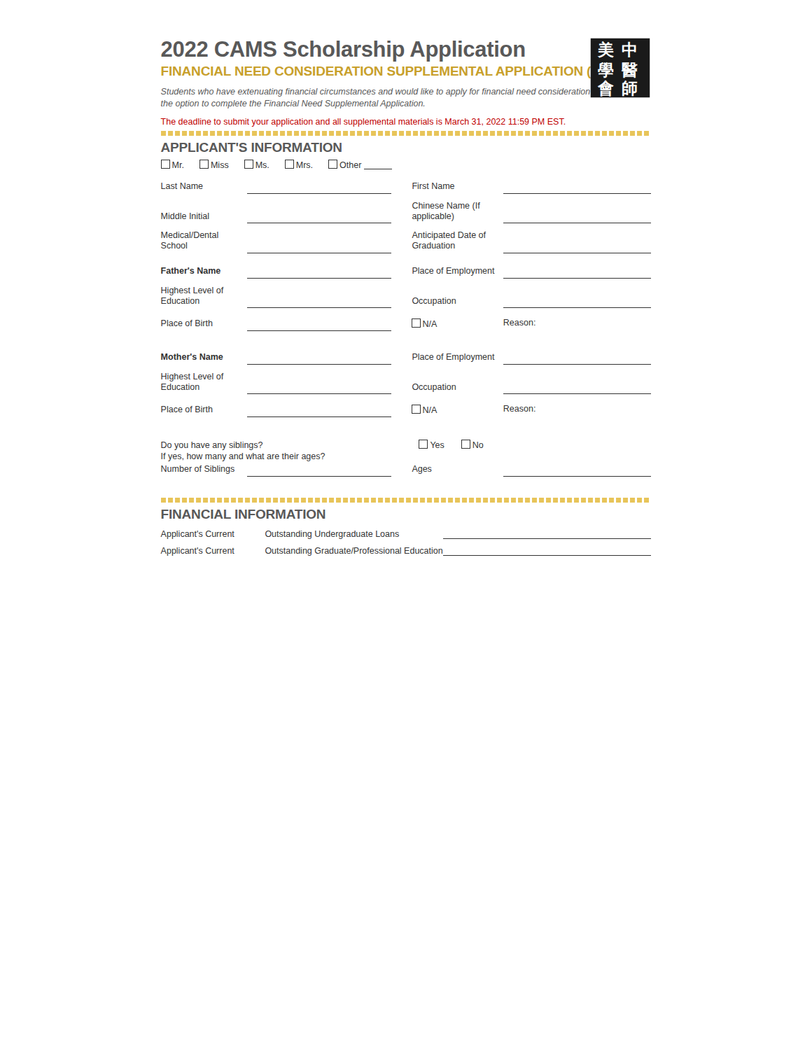美 中 學 醫 會 師
2022 CAMS Scholarship Application
FINANCIAL NEED CONSIDERATION SUPPLEMENTAL APPLICATION (Optional)
Students who have extenuating financial circumstances and would like to apply for financial need consideration have the option to complete the Financial Need Supplemental Application.
The deadline to submit your application and all supplemental materials is March 31, 2022 11:59 PM EST.
APPLICANT'S INFORMATION
Mr. Miss Ms. Mrs. Other
| Last Name | | | First Name | |
| Middle Initial | | | Chinese Name (If applicable) | |
| Medical/Dental School | | | Anticipated Date of Graduation | |
| Father's Name | | | Place of Employment | |
| Highest Level of Education | | | Occupation | |
| Place of Birth | | | N/A | / Reason: / / |
| Mother's Name | | | Place of Employment | |
| Highest Level of Education | | | Occupation | |
| Place of Birth | | | N/A | / Reason: / / |
| Do you have any siblings? | | Yes No |
| If yes, how many and what are their ages? |
| Number of Siblings | | | Ages | |
FINANCIAL INFORMATION
Applicant's Current
Outstanding Undergraduate Loans
Applicant's Current
Outstanding Graduate/Professional Education